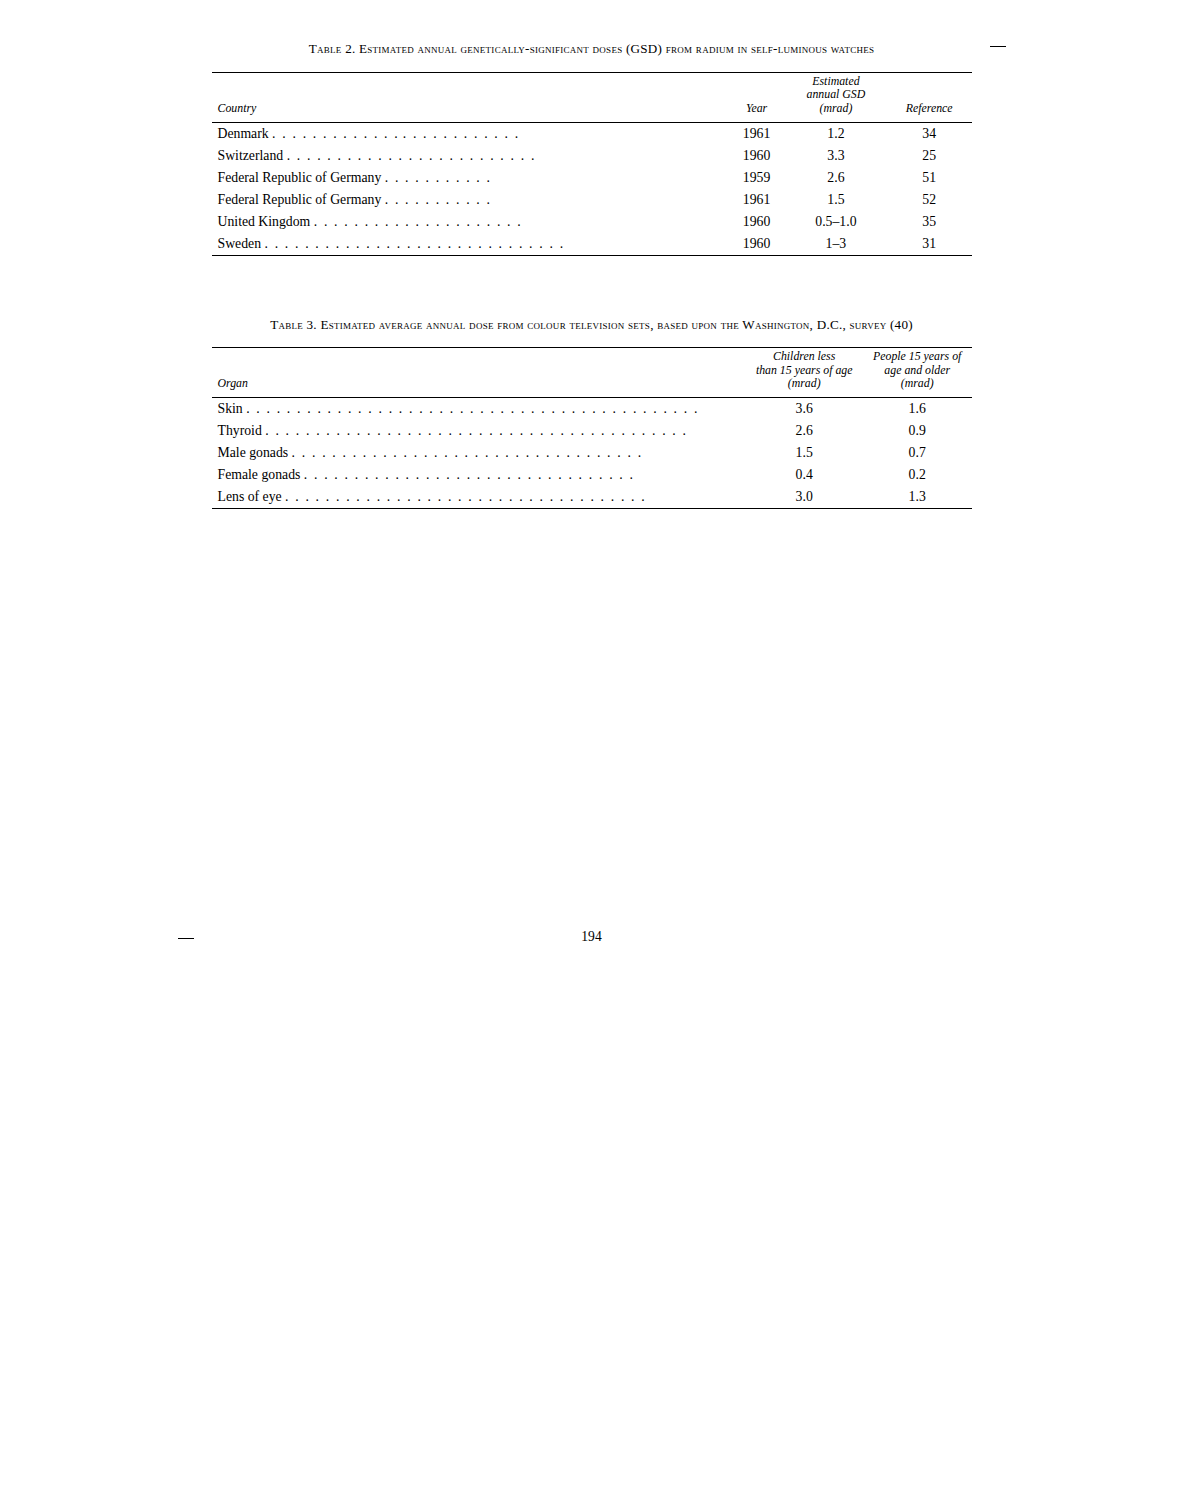Table 2. Estimated annual genetically-significant doses (GSD) from radium in self-luminous watches
| Country | Year | Estimated annual GSD (mrad) | Reference |
| --- | --- | --- | --- |
| Denmark . . . . . . . . . . . . . . . . . . . . . . . . . | 1961 | 1.2 | 34 |
| Switzerland . . . . . . . . . . . . . . . . . . . . . . . . . | 1960 | 3.3 | 25 |
| Federal Republic of Germany . . . . . . . . . . . | 1959 | 2.6 | 51 |
| Federal Republic of Germany . . . . . . . . . . . | 1961 | 1.5 | 52 |
| United Kingdom . . . . . . . . . . . . . . . . . . . . . | 1960 | 0.5–1.0 | 35 |
| Sweden . . . . . . . . . . . . . . . . . . . . . . . . . . . . . . | 1960 | 1–3 | 31 |
Table 3. Estimated average annual dose from colour television sets, based upon the Washington, D.C., survey (40)
| Organ | Children less than 15 years of age (mrad) | People 15 years of age and older (mrad) |
| --- | --- | --- |
| Skin . . . . . . . . . . . . . . . . . . . . . . . . . . . . . . . . . . . . . . . . . . . . . | 3.6 | 1.6 |
| Thyroid . . . . . . . . . . . . . . . . . . . . . . . . . . . . . . . . . . . . . . . . . . | 2.6 | 0.9 |
| Male gonads . . . . . . . . . . . . . . . . . . . . . . . . . . . . . . . . . . . | 1.5 | 0.7 |
| Female gonads . . . . . . . . . . . . . . . . . . . . . . . . . . . . . . . . . | 0.4 | 0.2 |
| Lens of eye . . . . . . . . . . . . . . . . . . . . . . . . . . . . . . . . . . . . | 3.0 | 1.3 |
194